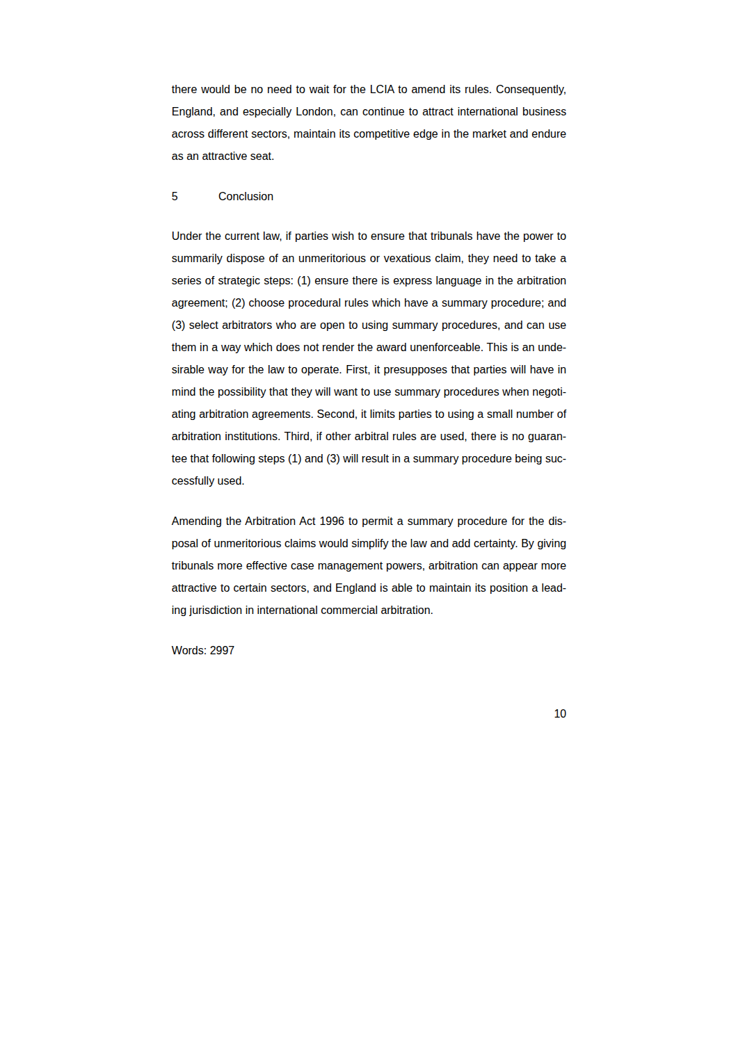there would be no need to wait for the LCIA to amend its rules. Consequently, England, and especially London, can continue to attract international business across different sectors, maintain its competitive edge in the market and endure as an attractive seat.
5 Conclusion
Under the current law, if parties wish to ensure that tribunals have the power to summarily dispose of an unmeritorious or vexatious claim, they need to take a series of strategic steps: (1) ensure there is express language in the arbitration agreement; (2) choose procedural rules which have a summary procedure; and (3) select arbitrators who are open to using summary procedures, and can use them in a way which does not render the award unenforceable. This is an undesirable way for the law to operate. First, it presupposes that parties will have in mind the possibility that they will want to use summary procedures when negotiating arbitration agreements. Second, it limits parties to using a small number of arbitration institutions. Third, if other arbitral rules are used, there is no guarantee that following steps (1) and (3) will result in a summary procedure being successfully used.
Amending the Arbitration Act 1996 to permit a summary procedure for the disposal of unmeritorious claims would simplify the law and add certainty. By giving tribunals more effective case management powers, arbitration can appear more attractive to certain sectors, and England is able to maintain its position a leading jurisdiction in international commercial arbitration.
Words: 2997
10